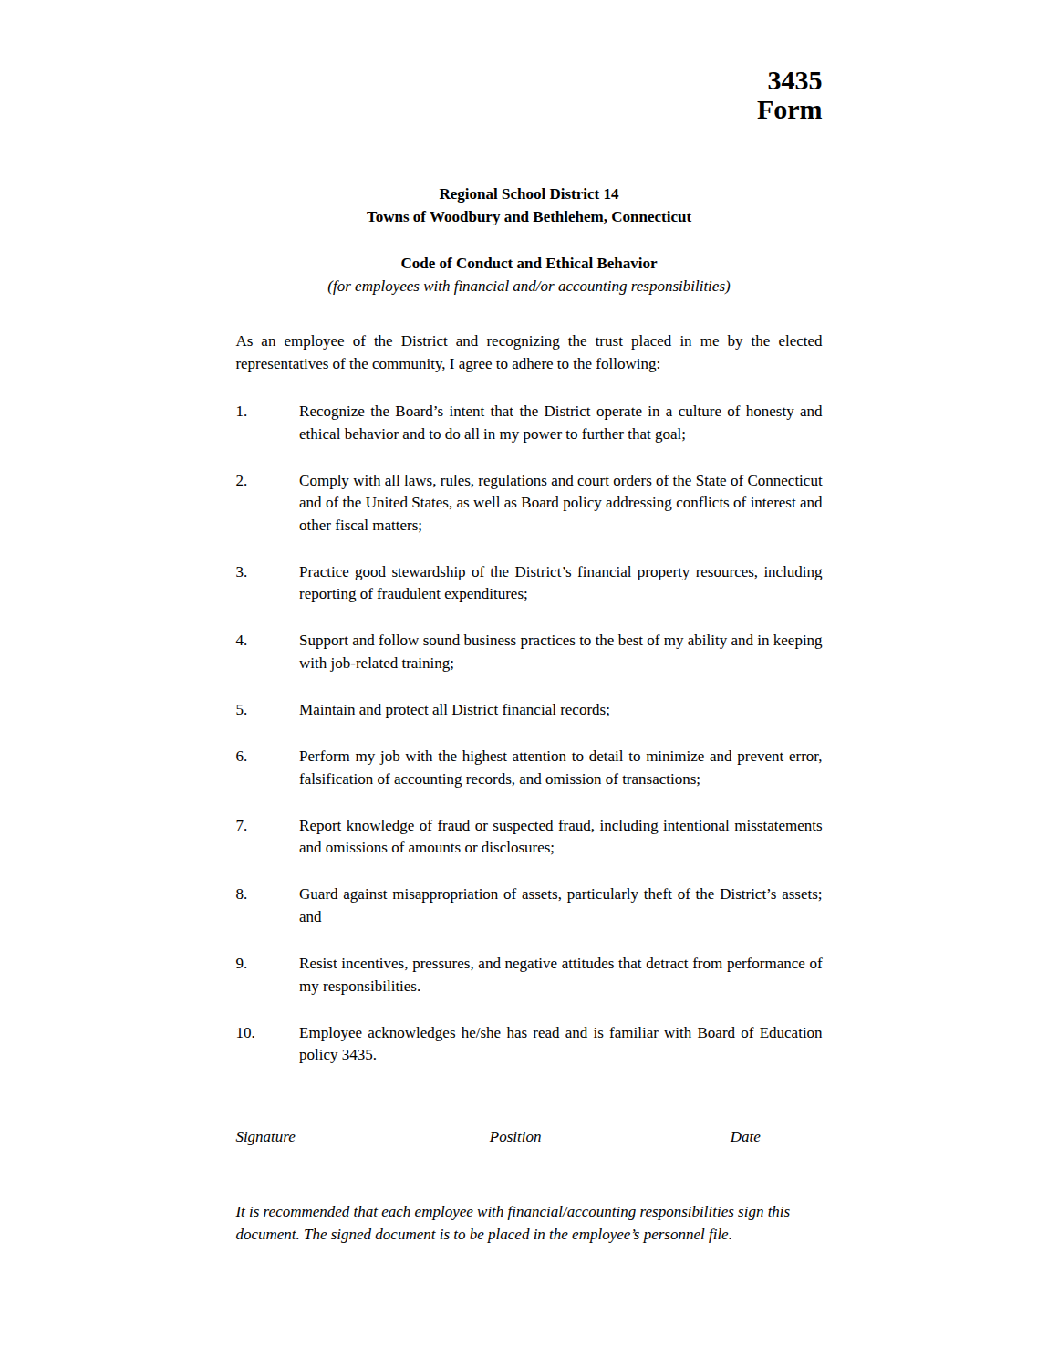3435 Form
Regional School District 14 Towns of Woodbury and Bethlehem, Connecticut
Code of Conduct and Ethical Behavior (for employees with financial and/or accounting responsibilities)
As an employee of the District and recognizing the trust placed in me by the elected representatives of the community, I agree to adhere to the following:
Recognize the Board’s intent that the District operate in a culture of honesty and ethical behavior and to do all in my power to further that goal;
Comply with all laws, rules, regulations and court orders of the State of Connecticut and of the United States, as well as Board policy addressing conflicts of interest and other fiscal matters;
Practice good stewardship of the District’s financial property resources, including reporting of fraudulent expenditures;
Support and follow sound business practices to the best of my ability and in keeping with job-related training;
Maintain and protect all District financial records;
Perform my job with the highest attention to detail to minimize and prevent error, falsification of accounting records, and omission of transactions;
Report knowledge of fraud or suspected fraud, including intentional misstatements and omissions of amounts or disclosures;
Guard against misappropriation of assets, particularly theft of the District’s assets; and
Resist incentives, pressures, and negative attitudes that detract from performance of my responsibilities.
Employee acknowledges he/she has read and is familiar with Board of Education policy 3435.
Signature
Position
Date
It is recommended that each employee with financial/accounting responsibilities sign this document. The signed document is to be placed in the employee’s personnel file.